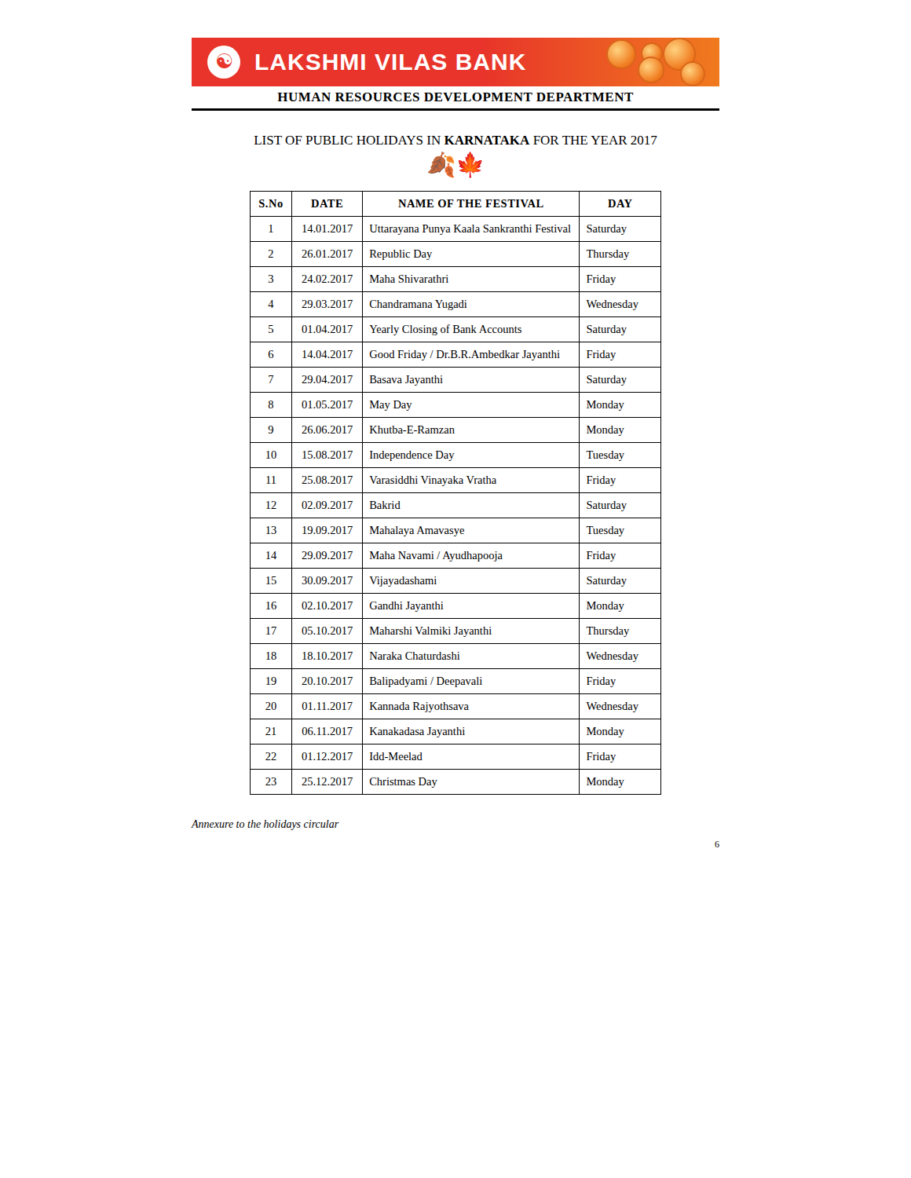☯
LAKSHMI VILAS BANK
HUMAN RESOURCES DEVELOPMENT DEPARTMENT
LIST OF PUBLIC HOLIDAYS IN KARNATAKA FOR THE YEAR 2017
🍂🍁
| S.No | DATE | NAME OF THE FESTIVAL | DAY |
| --- | --- | --- | --- |
| 1 | 14.01.2017 | Uttarayana Punya Kaala Sankranthi Festival | Saturday |
| 2 | 26.01.2017 | Republic Day | Thursday |
| 3 | 24.02.2017 | Maha Shivarathri | Friday |
| 4 | 29.03.2017 | Chandramana Yugadi | Wednesday |
| 5 | 01.04.2017 | Yearly Closing of Bank Accounts | Saturday |
| 6 | 14.04.2017 | Good Friday / Dr.B.R.Ambedkar Jayanthi | Friday |
| 7 | 29.04.2017 | Basava Jayanthi | Saturday |
| 8 | 01.05.2017 | May Day | Monday |
| 9 | 26.06.2017 | Khutba-E-Ramzan | Monday |
| 10 | 15.08.2017 | Independence Day | Tuesday |
| 11 | 25.08.2017 | Varasiddhi Vinayaka Vratha | Friday |
| 12 | 02.09.2017 | Bakrid | Saturday |
| 13 | 19.09.2017 | Mahalaya Amavasye | Tuesday |
| 14 | 29.09.2017 | Maha Navami / Ayudhapooja | Friday |
| 15 | 30.09.2017 | Vijayadashami | Saturday |
| 16 | 02.10.2017 | Gandhi Jayanthi | Monday |
| 17 | 05.10.2017 | Maharshi Valmiki Jayanthi | Thursday |
| 18 | 18.10.2017 | Naraka Chaturdashi | Wednesday |
| 19 | 20.10.2017 | Balipadyami / Deepavali | Friday |
| 20 | 01.11.2017 | Kannada Rajyothsava | Wednesday |
| 21 | 06.11.2017 | Kanakadasa Jayanthi | Monday |
| 22 | 01.12.2017 | Idd-Meelad | Friday |
| 23 | 25.12.2017 | Christmas Day | Monday |
Annexure to the holidays circular
6